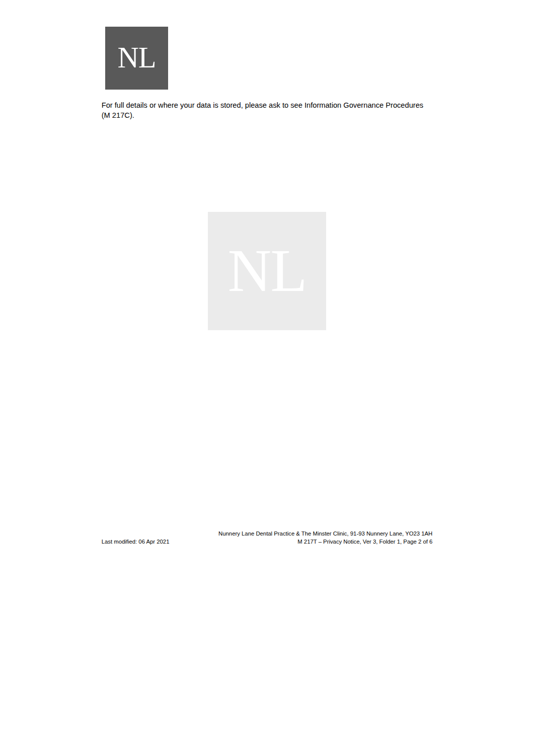NL
For full details or where your data is stored, please ask to see Information Governance Procedures (M 217C).
NL
Last modified: 06 Apr 2021
Nunnery Lane Dental Practice & The Minster Clinic, 91-93 Nunnery Lane, YO23 1AH
M 217T – Privacy Notice, Ver 3, Folder 1, Page 2 of 6